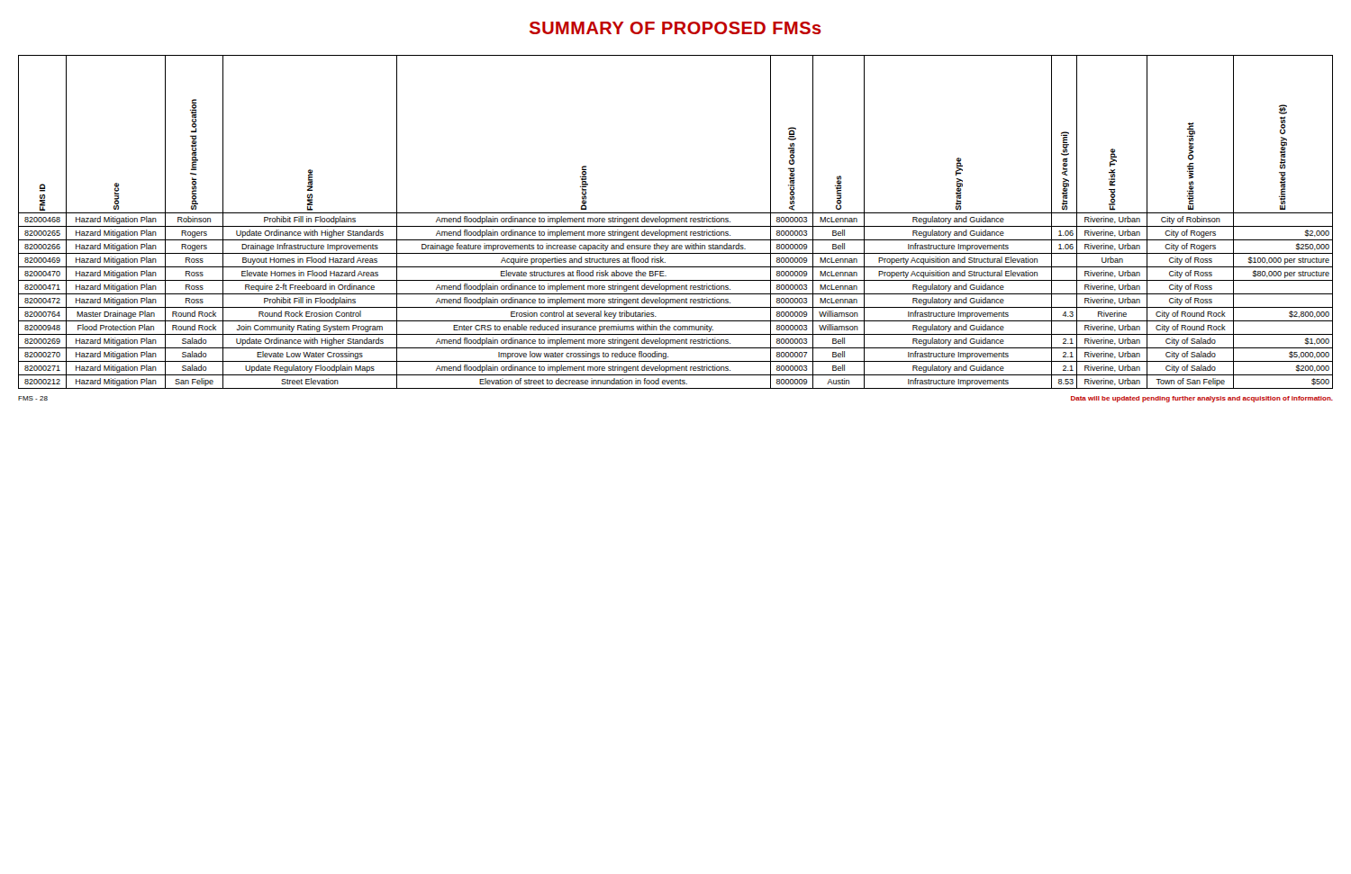SUMMARY OF PROPOSED FMSs
| FMS ID | Source | Sponsor / Impacted Location | FMS Name | Description | Associated Goals (ID) | Counties | Strategy Type | Strategy Area (sqmi) | Flood Risk Type | Entities with Oversight | Estimated Strategy Cost ($) |
| --- | --- | --- | --- | --- | --- | --- | --- | --- | --- | --- | --- |
| 82000468 | Hazard Mitigation Plan | Robinson | Prohibit Fill in Floodplains | Amend floodplain ordinance to implement more stringent development restrictions. | 8000003 | McLennan | Regulatory and Guidance | | Riverine, Urban | City of Robinson | |
| 82000265 | Hazard Mitigation Plan | Rogers | Update Ordinance with Higher Standards | Amend floodplain ordinance to implement more stringent development restrictions. | 8000003 | Bell | Regulatory and Guidance | 1.06 | Riverine, Urban | City of Rogers | $2,000 |
| 82000266 | Hazard Mitigation Plan | Rogers | Drainage Infrastructure Improvements | Drainage feature improvements to increase capacity and ensure they are within standards. | 8000009 | Bell | Infrastructure Improvements | 1.06 | Riverine, Urban | City of Rogers | $250,000 |
| 82000469 | Hazard Mitigation Plan | Ross | Buyout Homes in Flood Hazard Areas | Acquire properties and structures at flood risk. | 8000009 | McLennan | Property Acquisition and Structural Elevation | | Urban | City of Ross | $100,000 per structure |
| 82000470 | Hazard Mitigation Plan | Ross | Elevate Homes in Flood Hazard Areas | Elevate structures at flood risk above the BFE. | 8000009 | McLennan | Property Acquisition and Structural Elevation | | Riverine, Urban | City of Ross | $80,000 per structure |
| 82000471 | Hazard Mitigation Plan | Ross | Require 2-ft Freeboard in Ordinance | Amend floodplain ordinance to implement more stringent development restrictions. | 8000003 | McLennan | Regulatory and Guidance | | Riverine, Urban | City of Ross | |
| 82000472 | Hazard Mitigation Plan | Ross | Prohibit Fill in Floodplains | Amend floodplain ordinance to implement more stringent development restrictions. | 8000003 | McLennan | Regulatory and Guidance | | Riverine, Urban | City of Ross | |
| 82000764 | Master Drainage Plan | Round Rock | Round Rock Erosion Control | Erosion control at several key tributaries. | 8000009 | Williamson | Infrastructure Improvements | 4.3 | Riverine | City of Round Rock | $2,800,000 |
| 82000948 | Flood Protection Plan | Round Rock | Join Community Rating System Program | Enter CRS to enable reduced insurance premiums within the community. | 8000003 | Williamson | Regulatory and Guidance | | Riverine, Urban | City of Round Rock | |
| 82000269 | Hazard Mitigation Plan | Salado | Update Ordinance with Higher Standards | Amend floodplain ordinance to implement more stringent development restrictions. | 8000003 | Bell | Regulatory and Guidance | 2.1 | Riverine, Urban | City of Salado | $1,000 |
| 82000270 | Hazard Mitigation Plan | Salado | Elevate Low Water Crossings | Improve low water crossings to reduce flooding. | 8000007 | Bell | Infrastructure Improvements | 2.1 | Riverine, Urban | City of Salado | $5,000,000 |
| 82000271 | Hazard Mitigation Plan | Salado | Update Regulatory Floodplain Maps | Amend floodplain ordinance to implement more stringent development restrictions. | 8000003 | Bell | Regulatory and Guidance | 2.1 | Riverine, Urban | City of Salado | $200,000 |
| 82000212 | Hazard Mitigation Plan | San Felipe | Street Elevation | Elevation of street to decrease innundation in food events. | 8000009 | Austin | Infrastructure Improvements | 8.53 | Riverine, Urban | Town of San Felipe | $500 |
FMS - 28 Data will be updated pending further analysis and acquisition of information.